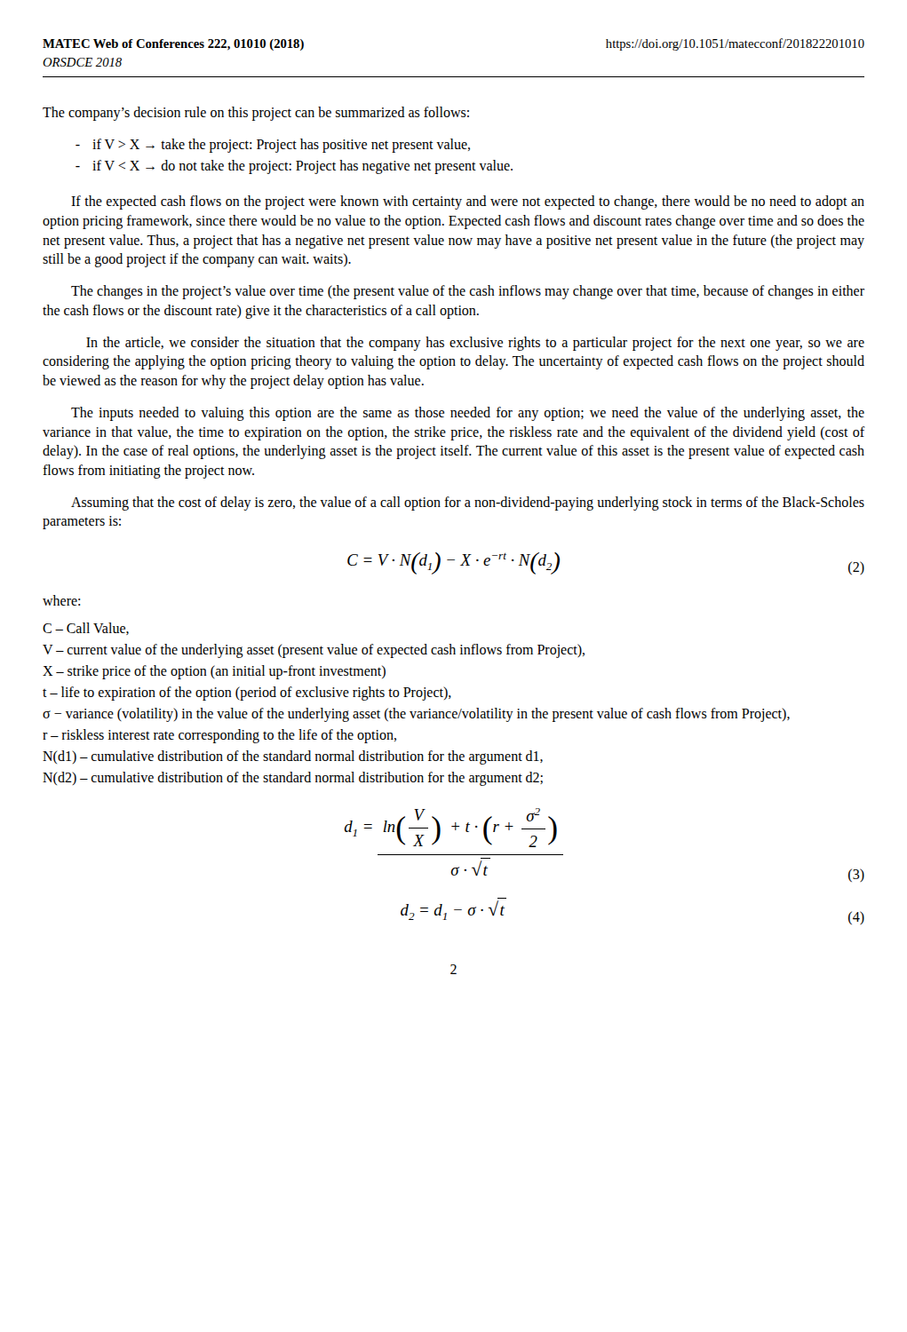MATEC Web of Conferences 222, 01010 (2018)
ORSDCE 2018
https://doi.org/10.1051/matecconf/201822201010
The company’s decision rule on this project can be summarized as follows:
if V > X → take the project: Project has positive net present value,
if V < X → do not take the project: Project has negative net present value.
If the expected cash flows on the project were known with certainty and were not expected to change, there would be no need to adopt an option pricing framework, since there would be no value to the option. Expected cash flows and discount rates change over time and so does the net present value. Thus, a project that has a negative net present value now may have a positive net present value in the future (the project may still be a good project if the company can wait. waits).
The changes in the project’s value over time (the present value of the cash inflows may change over that time, because of changes in either the cash flows or the discount rate) give it the characteristics of a call option.
In the article, we consider the situation that the company has exclusive rights to a particular project for the next one year, so we are considering the applying the option pricing theory to valuing the option to delay. The uncertainty of expected cash flows on the project should be viewed as the reason for why the project delay option has value.
The inputs needed to valuing this option are the same as those needed for any option; we need the value of the underlying asset, the variance in that value, the time to expiration on the option, the strike price, the riskless rate and the equivalent of the dividend yield (cost of delay). In the case of real options, the underlying asset is the project itself. The current value of this asset is the present value of expected cash flows from initiating the project now.
Assuming that the cost of delay is zero, the value of a call option for a non-dividend-paying underlying stock in terms of the Black-Scholes parameters is:
C = V · N(d1) − X · e−rt · N(d2)
(2)
where:
C – Call Value,
V – current value of the underlying asset (present value of expected cash inflows from Project),
X – strike price of the option (an initial up-front investment)
t – life to expiration of the option (period of exclusive rights to Project),
σ − variance (volatility) in the value of the underlying asset (the variance/volatility in the present value of cash flows from Project),
r – riskless interest rate corresponding to the life of the option,
N(d1) – cumulative distribution of the standard normal distribution for the argument d1,
N(d2) – cumulative distribution of the standard normal distribution for the argument d2;
d1 = ln(VX) + t · (r + σ22) σ · t
(3)
d2 = d1 − σ · t
(4)
2